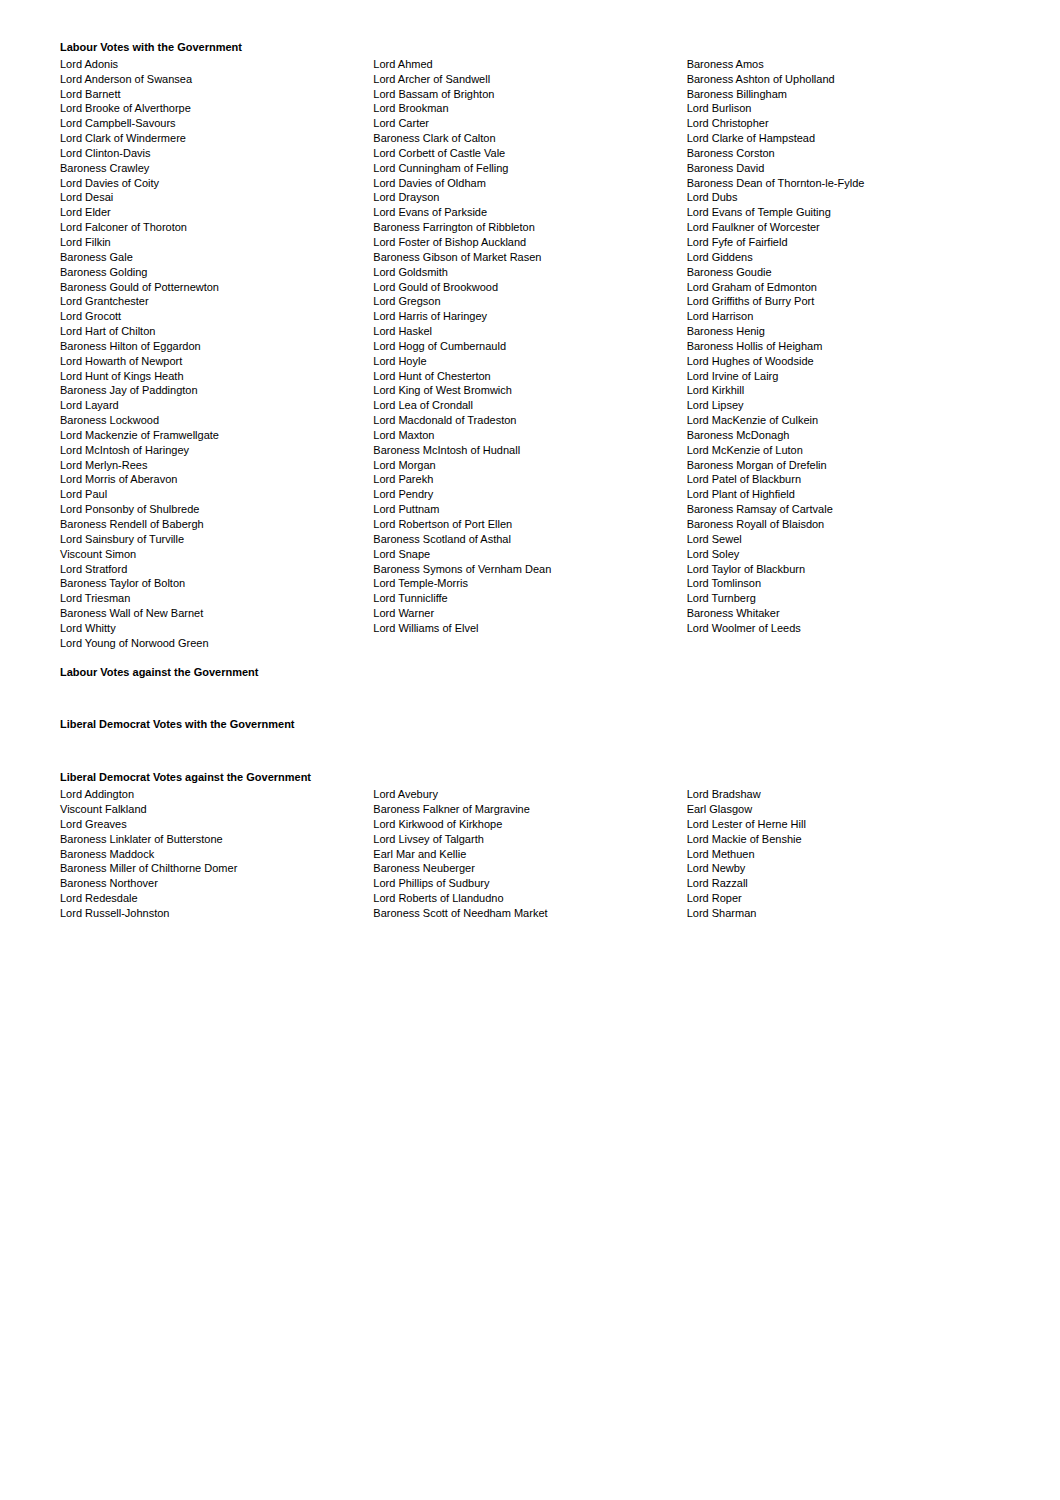Labour Votes with the Government
| Lord Adonis | Lord Ahmed | Baroness Amos |
| Lord Anderson of Swansea | Lord Archer of Sandwell | Baroness Ashton of Upholland |
| Lord Barnett | Lord Bassam of Brighton | Baroness Billingham |
| Lord Brooke of Alverthorpe | Lord Brookman | Lord Burlison |
| Lord Campbell-Savours | Lord Carter | Lord Christopher |
| Lord Clark of Windermere | Baroness Clark of Calton | Lord Clarke of Hampstead |
| Lord Clinton-Davis | Lord Corbett of Castle Vale | Baroness Corston |
| Baroness Crawley | Lord Cunningham of Felling | Baroness David |
| Lord Davies of Coity | Lord Davies of Oldham | Baroness Dean of Thornton-le-Fylde |
| Lord Desai | Lord Drayson | Lord Dubs |
| Lord Elder | Lord Evans of Parkside | Lord Evans of Temple Guiting |
| Lord Falconer of Thoroton | Baroness Farrington of Ribbleton | Lord Faulkner of Worcester |
| Lord Filkin | Lord Foster of Bishop Auckland | Lord Fyfe of Fairfield |
| Baroness Gale | Baroness Gibson of Market Rasen | Lord Giddens |
| Baroness Golding | Lord Goldsmith | Baroness Goudie |
| Baroness Gould of Potternewton | Lord Gould of Brookwood | Lord Graham of Edmonton |
| Lord Grantchester | Lord Gregson | Lord Griffiths of Burry Port |
| Lord Grocott | Lord Harris of Haringey | Lord Harrison |
| Lord Hart of Chilton | Lord Haskel | Baroness Henig |
| Baroness Hilton of Eggardon | Lord Hogg of Cumbernauld | Baroness Hollis of Heigham |
| Lord Howarth of Newport | Lord Hoyle | Lord Hughes of Woodside |
| Lord Hunt of Kings Heath | Lord Hunt of Chesterton | Lord Irvine of Lairg |
| Baroness Jay of Paddington | Lord King of West Bromwich | Lord Kirkhill |
| Lord Layard | Lord Lea of Crondall | Lord Lipsey |
| Baroness Lockwood | Lord Macdonald of Tradeston | Lord MacKenzie of Culkein |
| Lord Mackenzie of Framwellgate | Lord Maxton | Baroness McDonagh |
| Lord McIntosh of Haringey | Baroness McIntosh of Hudnall | Lord McKenzie of Luton |
| Lord Merlyn-Rees | Lord Morgan | Baroness Morgan of Drefelin |
| Lord Morris of Aberavon | Lord Parekh | Lord Patel of Blackburn |
| Lord Paul | Lord Pendry | Lord Plant of Highfield |
| Lord Ponsonby of Shulbrede | Lord Puttnam | Baroness Ramsay of Cartvale |
| Baroness Rendell of Babergh | Lord Robertson of Port Ellen | Baroness Royall of Blaisdon |
| Lord Sainsbury of Turville | Baroness Scotland of Asthal | Lord Sewel |
| Viscount Simon | Lord Snape | Lord Soley |
| Lord Stratford | Baroness Symons of Vernham Dean | Lord Taylor of Blackburn |
| Baroness Taylor of Bolton | Lord Temple-Morris | Lord Tomlinson |
| Lord Triesman | Lord Tunnicliffe | Lord Turnberg |
| Baroness Wall of New Barnet | Lord Warner | Baroness Whitaker |
| Lord Whitty | Lord Williams of Elvel | Lord Woolmer of Leeds |
| Lord Young of Norwood Green | | |
Labour Votes against the Government
Liberal Democrat Votes with the Government
Liberal Democrat Votes against the Government
| Lord Addington | Lord Avebury | Lord Bradshaw |
| Viscount Falkland | Baroness Falkner of Margravine | Earl Glasgow |
| Lord Greaves | Lord Kirkwood of Kirkhope | Lord Lester of Herne Hill |
| Baroness Linklater of Butterstone | Lord Livsey of Talgarth | Lord Mackie of Benshie |
| Baroness Maddock | Earl Mar and Kellie | Lord Methuen |
| Baroness Miller of Chilthorne Domer | Baroness Neuberger | Lord Newby |
| Baroness Northover | Lord Phillips of Sudbury | Lord Razzall |
| Lord Redesdale | Lord Roberts of Llandudno | Lord Roper |
| Lord Russell-Johnston | Baroness Scott of Needham Market | Lord Sharman |